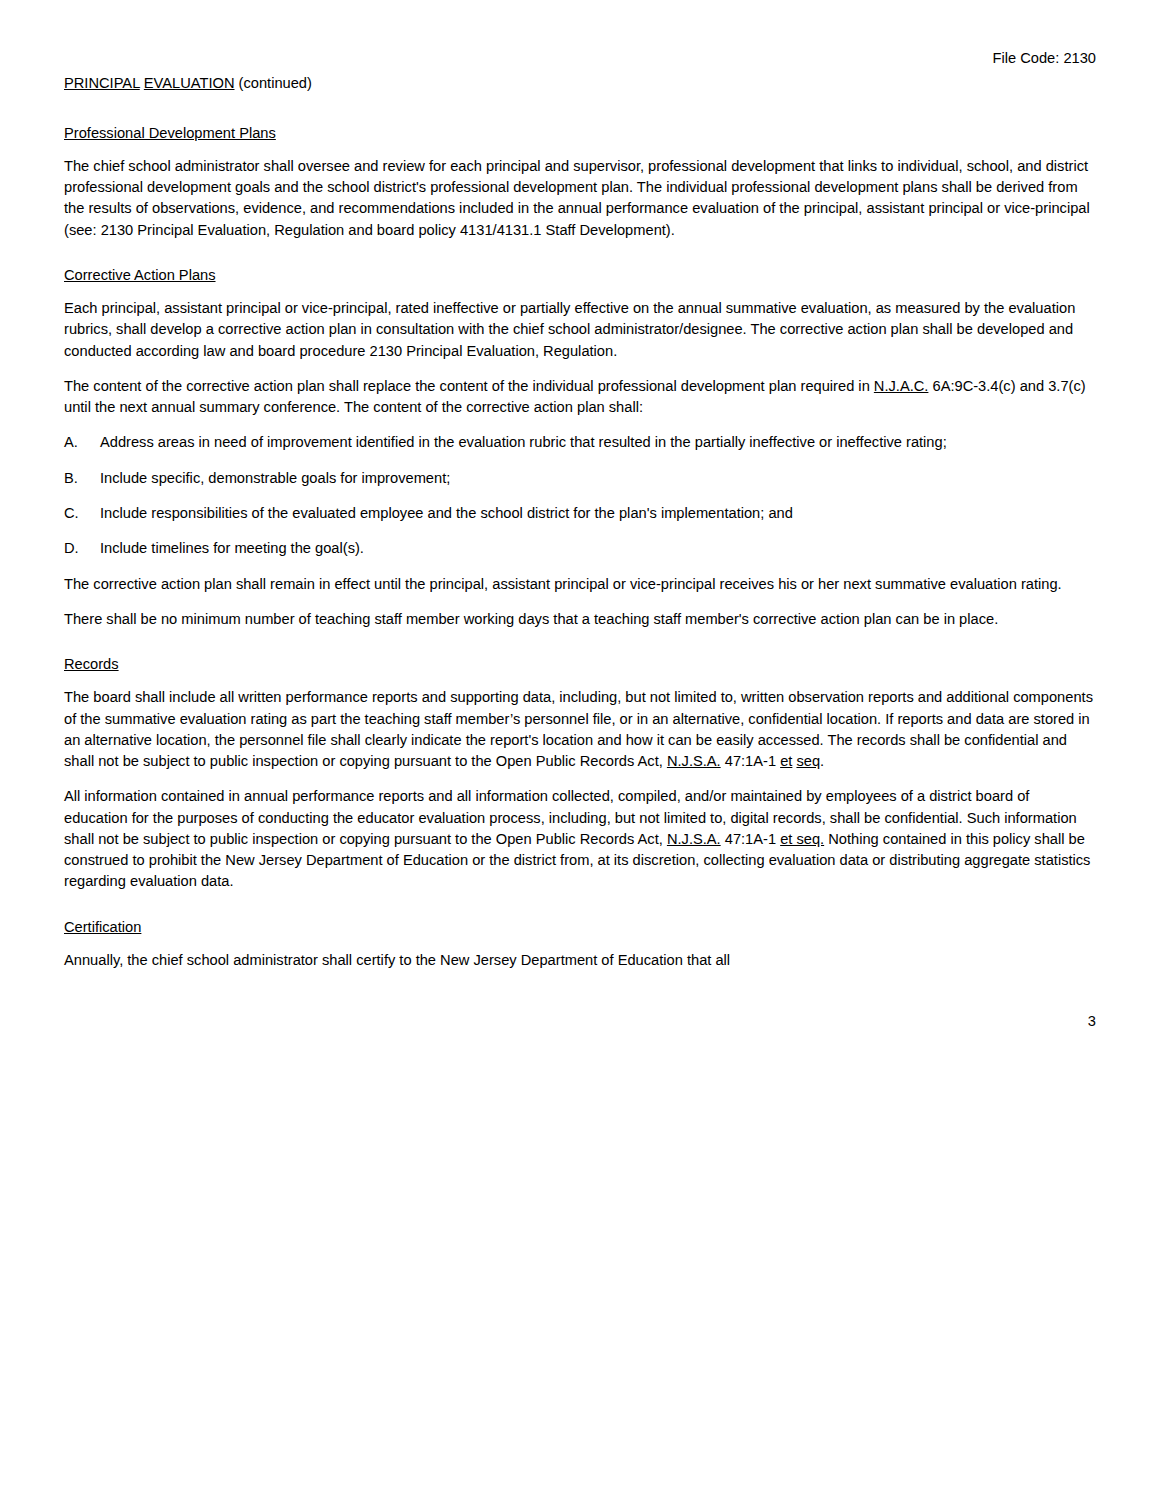File Code: 2130
PRINCIPAL EVALUATION (continued)
Professional Development Plans
The chief school administrator shall oversee and review for each principal and supervisor, professional development that links to individual, school, and district professional development goals and the school district's professional development plan. The individual professional development plans shall be derived from the results of observations, evidence, and recommendations included in the annual performance evaluation of the principal, assistant principal or vice-principal (see: 2130 Principal Evaluation, Regulation and board policy 4131/4131.1 Staff Development).
Corrective Action Plans
Each principal, assistant principal or vice-principal, rated ineffective or partially effective on the annual summative evaluation, as measured by the evaluation rubrics, shall develop a corrective action plan in consultation with the chief school administrator/designee. The corrective action plan shall be developed and conducted according law and board procedure 2130 Principal Evaluation, Regulation.
The content of the corrective action plan shall replace the content of the individual professional development plan required in N.J.A.C. 6A:9C-3.4(c) and 3.7(c) until the next annual summary conference. The content of the corrective action plan shall:
Address areas in need of improvement identified in the evaluation rubric that resulted in the partially ineffective or ineffective rating;
Include specific, demonstrable goals for improvement;
Include responsibilities of the evaluated employee and the school district for the plan's implementation; and
Include timelines for meeting the goal(s).
The corrective action plan shall remain in effect until the principal, assistant principal or vice-principal receives his or her next summative evaluation rating.
There shall be no minimum number of teaching staff member working days that a teaching staff member's corrective action plan can be in place.
Records
The board shall include all written performance reports and supporting data, including, but not limited to, written observation reports and additional components of the summative evaluation rating as part the teaching staff member’s personnel file, or in an alternative, confidential location. If reports and data are stored in an alternative location, the personnel file shall clearly indicate the report's location and how it can be easily accessed. The records shall be confidential and shall not be subject to public inspection or copying pursuant to the Open Public Records Act, N.J.S.A. 47:1A-1 et seq.
All information contained in annual performance reports and all information collected, compiled, and/or maintained by employees of a district board of education for the purposes of conducting the educator evaluation process, including, but not limited to, digital records, shall be confidential. Such information shall not be subject to public inspection or copying pursuant to the Open Public Records Act, N.J.S.A. 47:1A-1 et seq. Nothing contained in this policy shall be construed to prohibit the New Jersey Department of Education or the district from, at its discretion, collecting evaluation data or distributing aggregate statistics regarding evaluation data.
Certification
Annually, the chief school administrator shall certify to the New Jersey Department of Education that all
3